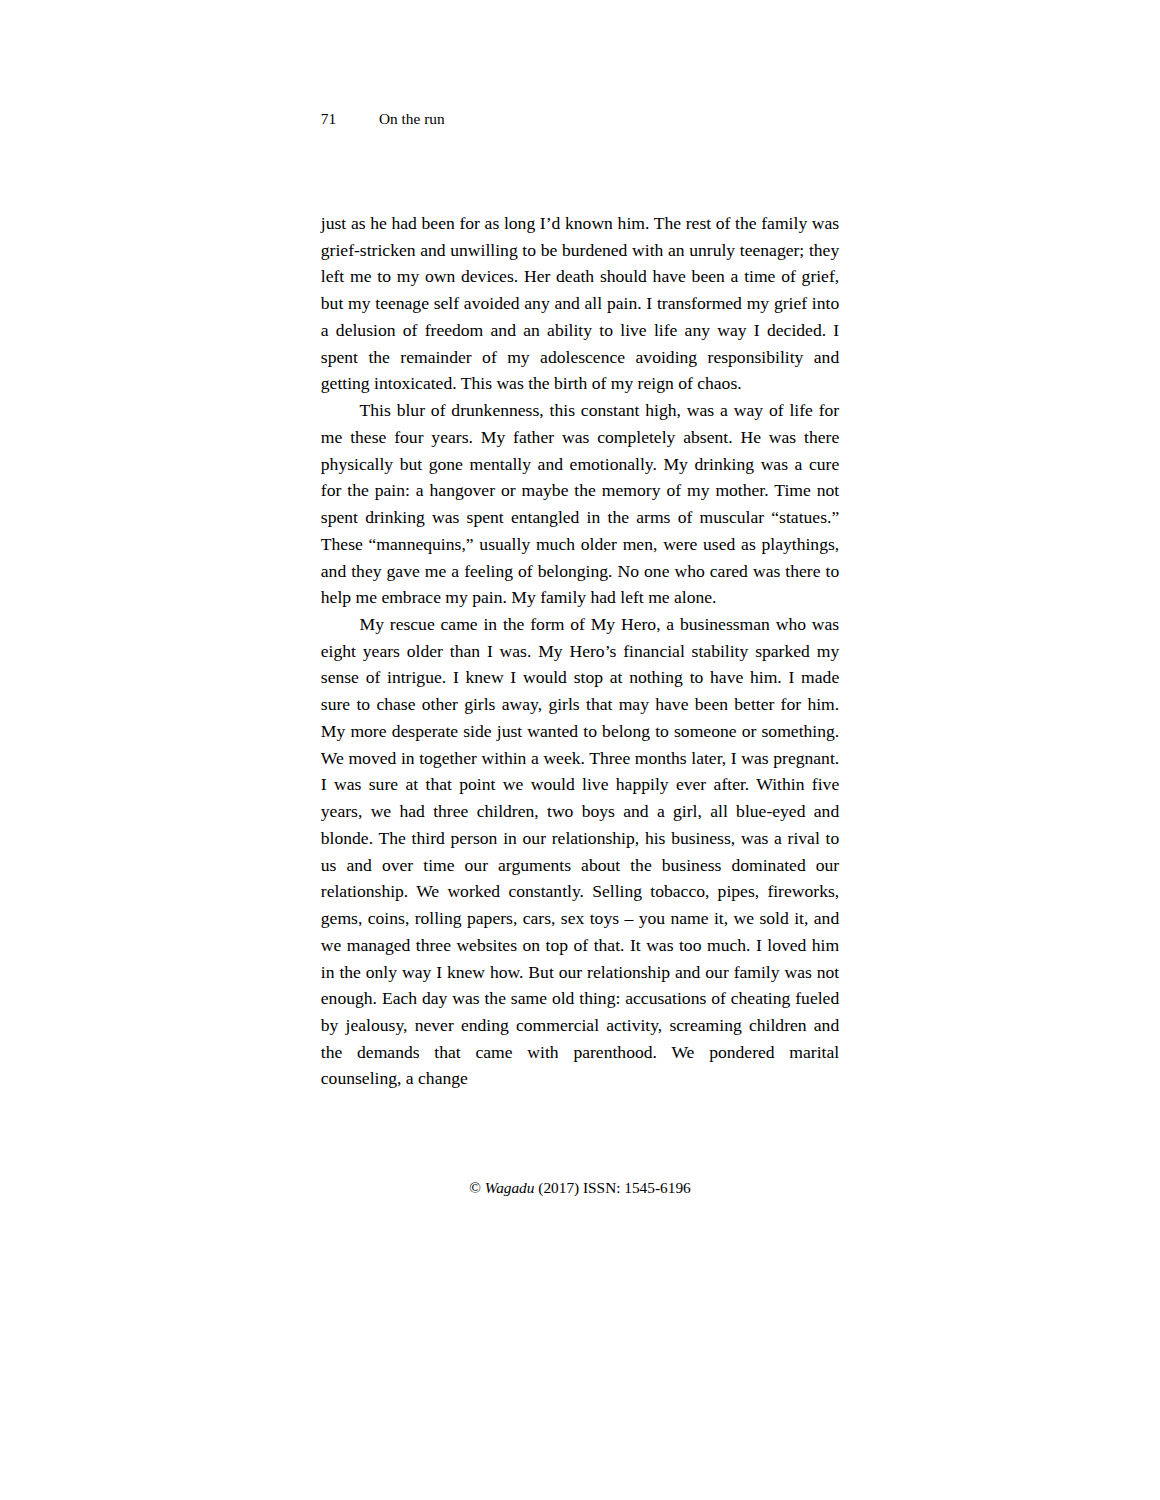71 On the run
just as he had been for as long I’d known him. The rest of the family was grief-stricken and unwilling to be burdened with an unruly teenager; they left me to my own devices. Her death should have been a time of grief, but my teenage self avoided any and all pain. I transformed my grief into a delusion of freedom and an ability to live life any way I decided. I spent the remainder of my adolescence avoiding responsibility and getting intoxicated. This was the birth of my reign of chaos.
This blur of drunkenness, this constant high, was a way of life for me these four years. My father was completely absent. He was there physically but gone mentally and emotionally. My drinking was a cure for the pain: a hangover or maybe the memory of my mother. Time not spent drinking was spent entangled in the arms of muscular “statues.” These “mannequins,” usually much older men, were used as playthings, and they gave me a feeling of belonging. No one who cared was there to help me embrace my pain. My family had left me alone.
My rescue came in the form of My Hero, a businessman who was eight years older than I was. My Hero’s financial stability sparked my sense of intrigue. I knew I would stop at nothing to have him. I made sure to chase other girls away, girls that may have been better for him. My more desperate side just wanted to belong to someone or something. We moved in together within a week. Three months later, I was pregnant. I was sure at that point we would live happily ever after. Within five years, we had three children, two boys and a girl, all blue-eyed and blonde. The third person in our relationship, his business, was a rival to us and over time our arguments about the business dominated our relationship. We worked constantly. Selling tobacco, pipes, fireworks, gems, coins, rolling papers, cars, sex toys – you name it, we sold it, and we managed three websites on top of that. It was too much. I loved him in the only way I knew how. But our relationship and our family was not enough. Each day was the same old thing: accusations of cheating fueled by jealousy, never ending commercial activity, screaming children and the demands that came with parenthood. We pondered marital counseling, a change
© Wagadu (2017) ISSN: 1545-6196